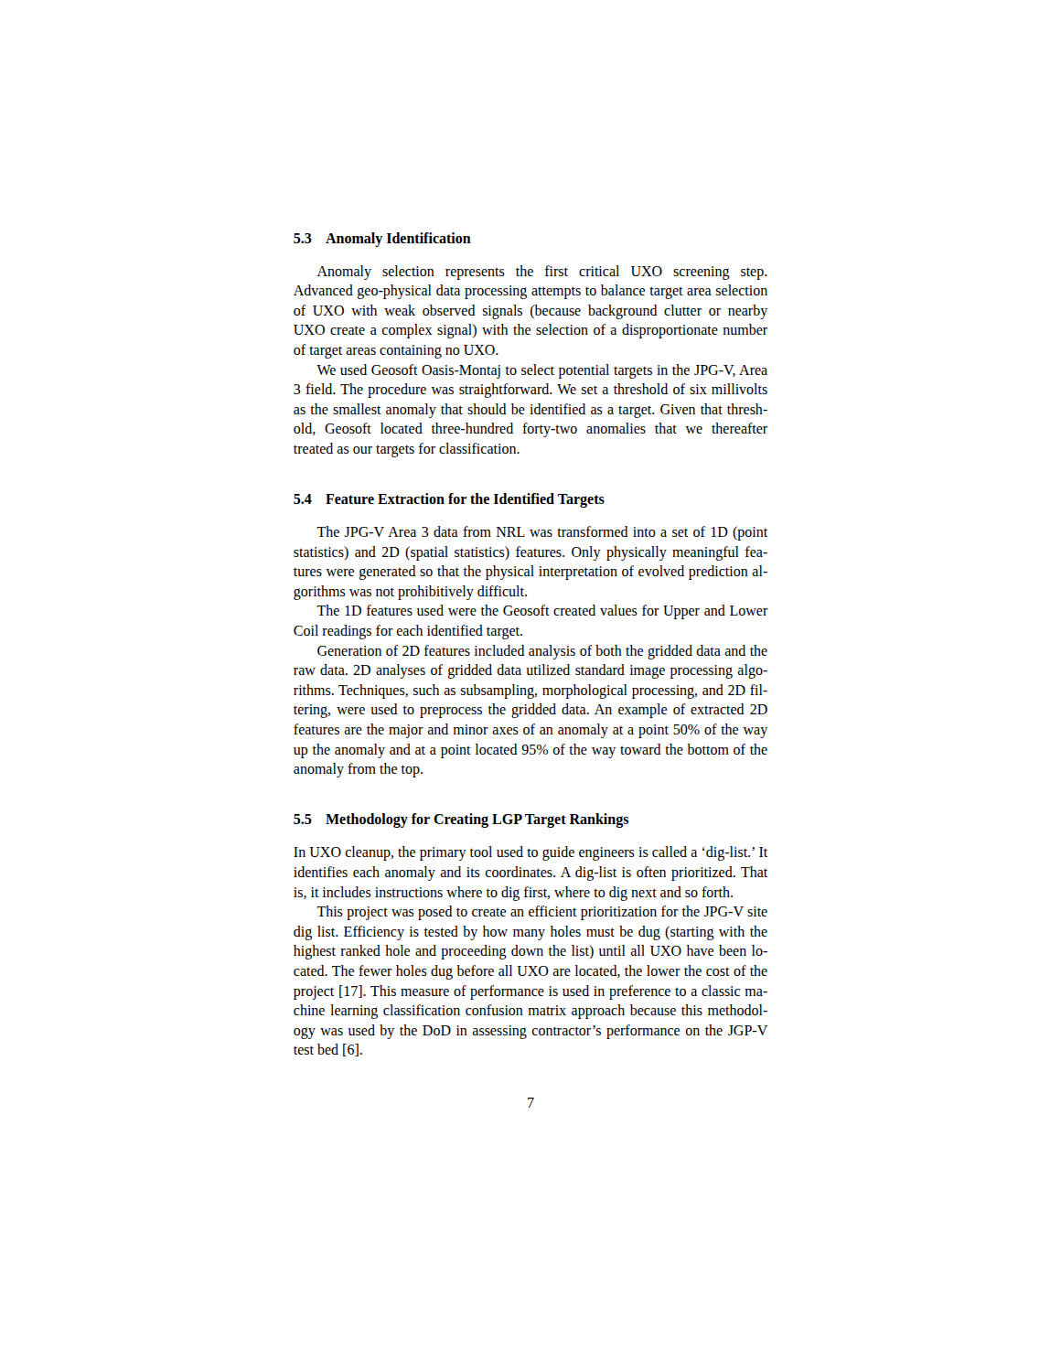5.3 Anomaly Identification
Anomaly selection represents the first critical UXO screening step. Advanced geo-physical data processing attempts to balance target area selection of UXO with weak observed signals (because background clutter or nearby UXO create a complex signal) with the selection of a disproportionate number of target areas containing no UXO.
We used Geosoft Oasis-Montaj to select potential targets in the JPG-V, Area 3 field. The procedure was straightforward. We set a threshold of six millivolts as the smallest anomaly that should be identified as a target. Given that threshold, Geosoft located three-hundred forty-two anomalies that we thereafter treated as our targets for classification.
5.4 Feature Extraction for the Identified Targets
The JPG-V Area 3 data from NRL was transformed into a set of 1D (point statistics) and 2D (spatial statistics) features. Only physically meaningful features were generated so that the physical interpretation of evolved prediction algorithms was not prohibitively difficult.
The 1D features used were the Geosoft created values for Upper and Lower Coil readings for each identified target.
Generation of 2D features included analysis of both the gridded data and the raw data. 2D analyses of gridded data utilized standard image processing algorithms. Techniques, such as subsampling, morphological processing, and 2D filtering, were used to preprocess the gridded data. An example of extracted 2D features are the major and minor axes of an anomaly at a point 50% of the way up the anomaly and at a point located 95% of the way toward the bottom of the anomaly from the top.
5.5 Methodology for Creating LGP Target Rankings
In UXO cleanup, the primary tool used to guide engineers is called a ‘dig-list.’ It identifies each anomaly and its coordinates. A dig-list is often prioritized. That is, it includes instructions where to dig first, where to dig next and so forth.
This project was posed to create an efficient prioritization for the JPG-V site dig list. Efficiency is tested by how many holes must be dug (starting with the highest ranked hole and proceeding down the list) until all UXO have been located. The fewer holes dug before all UXO are located, the lower the cost of the project [17]. This measure of performance is used in preference to a classic machine learning classification confusion matrix approach because this methodology was used by the DoD in assessing contractor’s performance on the JGP-V test bed [6].
7